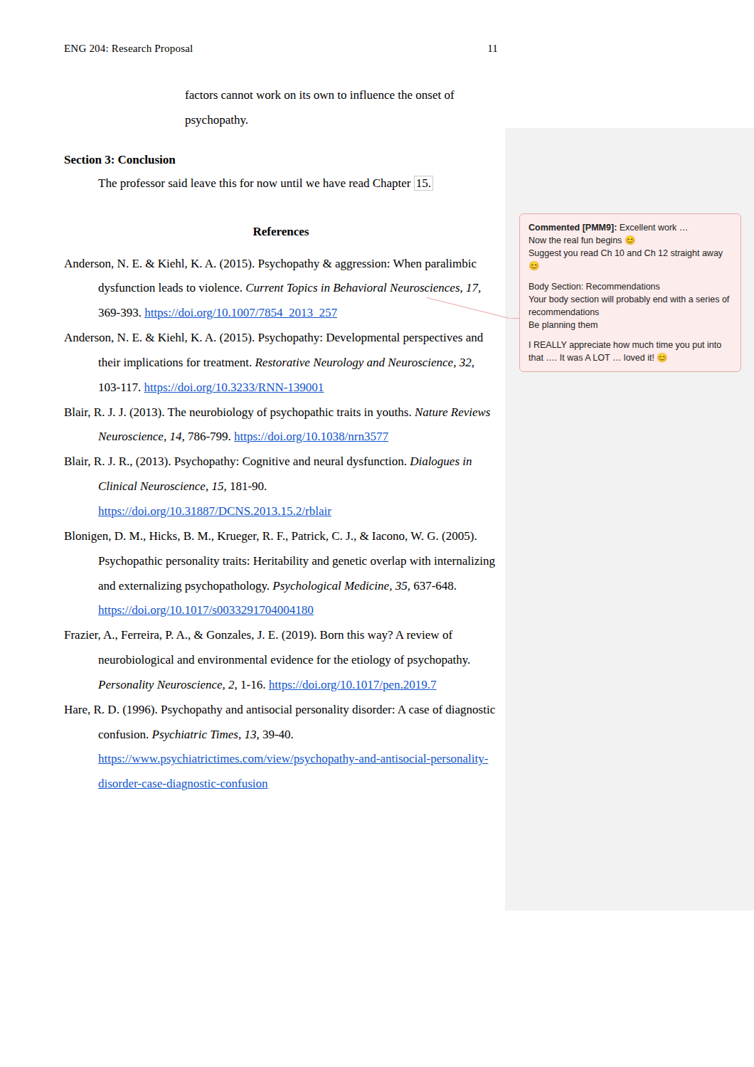ENG 204: Research Proposal 11
factors cannot work on its own to influence the onset of
psychopathy.
Section 3: Conclusion
The professor said leave this for now until we have read Chapter 15.
References
Anderson, N. E. & Kiehl, K. A. (2015). Psychopathy & aggression: When paralimbic dysfunction leads to violence. Current Topics in Behavioral Neurosciences, 17, 369-393. https://doi.org/10.1007/7854_2013_257
Anderson, N. E. & Kiehl, K. A. (2015). Psychopathy: Developmental perspectives and their implications for treatment. Restorative Neurology and Neuroscience, 32, 103-117. https://doi.org/10.3233/RNN-139001
Blair, R. J. J. (2013). The neurobiology of psychopathic traits in youths. Nature Reviews Neuroscience, 14, 786-799. https://doi.org/10.1038/nrn3577
Blair, R. J. R., (2013). Psychopathy: Cognitive and neural dysfunction. Dialogues in Clinical Neuroscience, 15, 181-90. https://doi.org/10.31887/DCNS.2013.15.2/rblair
Blonigen, D. M., Hicks, B. M., Krueger, R. F., Patrick, C. J., & Iacono, W. G. (2005). Psychopathic personality traits: Heritability and genetic overlap with internalizing and externalizing psychopathology. Psychological Medicine, 35, 637-648. https://doi.org/10.1017/s0033291704004180
Frazier, A., Ferreira, P. A., & Gonzales, J. E. (2019). Born this way? A review of neurobiological and environmental evidence for the etiology of psychopathy. Personality Neuroscience, 2, 1-16. https://doi.org/10.1017/pen.2019.7
Hare, R. D. (1996). Psychopathy and antisocial personality disorder: A case of diagnostic confusion. Psychiatric Times, 13, 39-40. https://www.psychiatrictimes.com/view/psychopathy-and-antisocial-personality-disorder-case-diagnostic-confusion
Commented [PMM9]: Excellent work …
Now the real fun begins 😊
Suggest you read Ch 10 and Ch 12 straight away 😊
Body Section: Recommendations
Your body section will probably end with a series of recommendations
Be planning them
I REALLY appreciate how much time you put into that …. It was A LOT … loved it! 😊